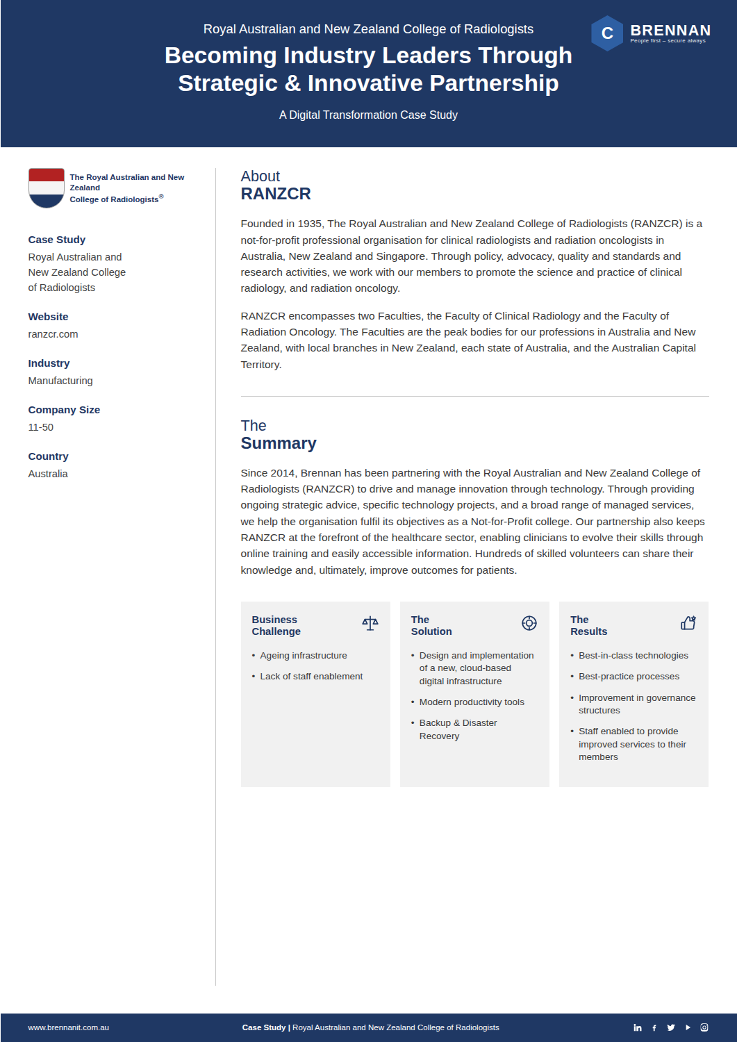C
BRENNAN
People first – secure always
Royal Australian and New Zealand College of Radiologists
Becoming Industry Leaders Through Strategic & Innovative Partnership
A Digital Transformation Case Study
The Royal Australian and New Zealand
College of Radiologists®
Case Study
Royal Australian and
New Zealand College
of Radiologists
Website
ranzcr.com
Industry
Manufacturing
Company Size
11-50
Country
Australia
About RANZCR
Founded in 1935, The Royal Australian and New Zealand College of Radiologists (RANZCR) is a not-for-profit professional organisation for clinical radiologists and radiation oncologists in Australia, New Zealand and Singapore. Through policy, advocacy, quality and standards and research activities, we work with our members to promote the science and practice of clinical radiology, and radiation oncology.
RANZCR encompasses two Faculties, the Faculty of Clinical Radiology and the Faculty of Radiation Oncology. The Faculties are the peak bodies for our professions in Australia and New Zealand, with local branches in New Zealand, each state of Australia, and the Australian Capital Territory.
The Summary
Since 2014, Brennan has been partnering with the Royal Australian and New Zealand College of Radiologists (RANZCR) to drive and manage innovation through technology. Through providing ongoing strategic advice, specific technology projects, and a broad range of managed services, we help the organisation fulfil its objectives as a Not-for-Profit college. Our partnership also keeps RANZCR at the forefront of the healthcare sector, enabling clinicians to evolve their skills through online training and easily accessible information. Hundreds of skilled volunteers can share their knowledge and, ultimately, improve outcomes for patients.
BusinessChallenge
Ageing infrastructure
Lack of staff enablement
TheSolution
Design and implementation of a new, cloud-based digital infrastructure
Modern productivity tools
Backup & Disaster Recovery
TheResults
Best-in-class technologies
Best-practice processes
Improvement in governance structures
Staff enabled to provide improved services to their members
www.brennanit.com.au
Case Study | Royal Australian and New Zealand College of Radiologists